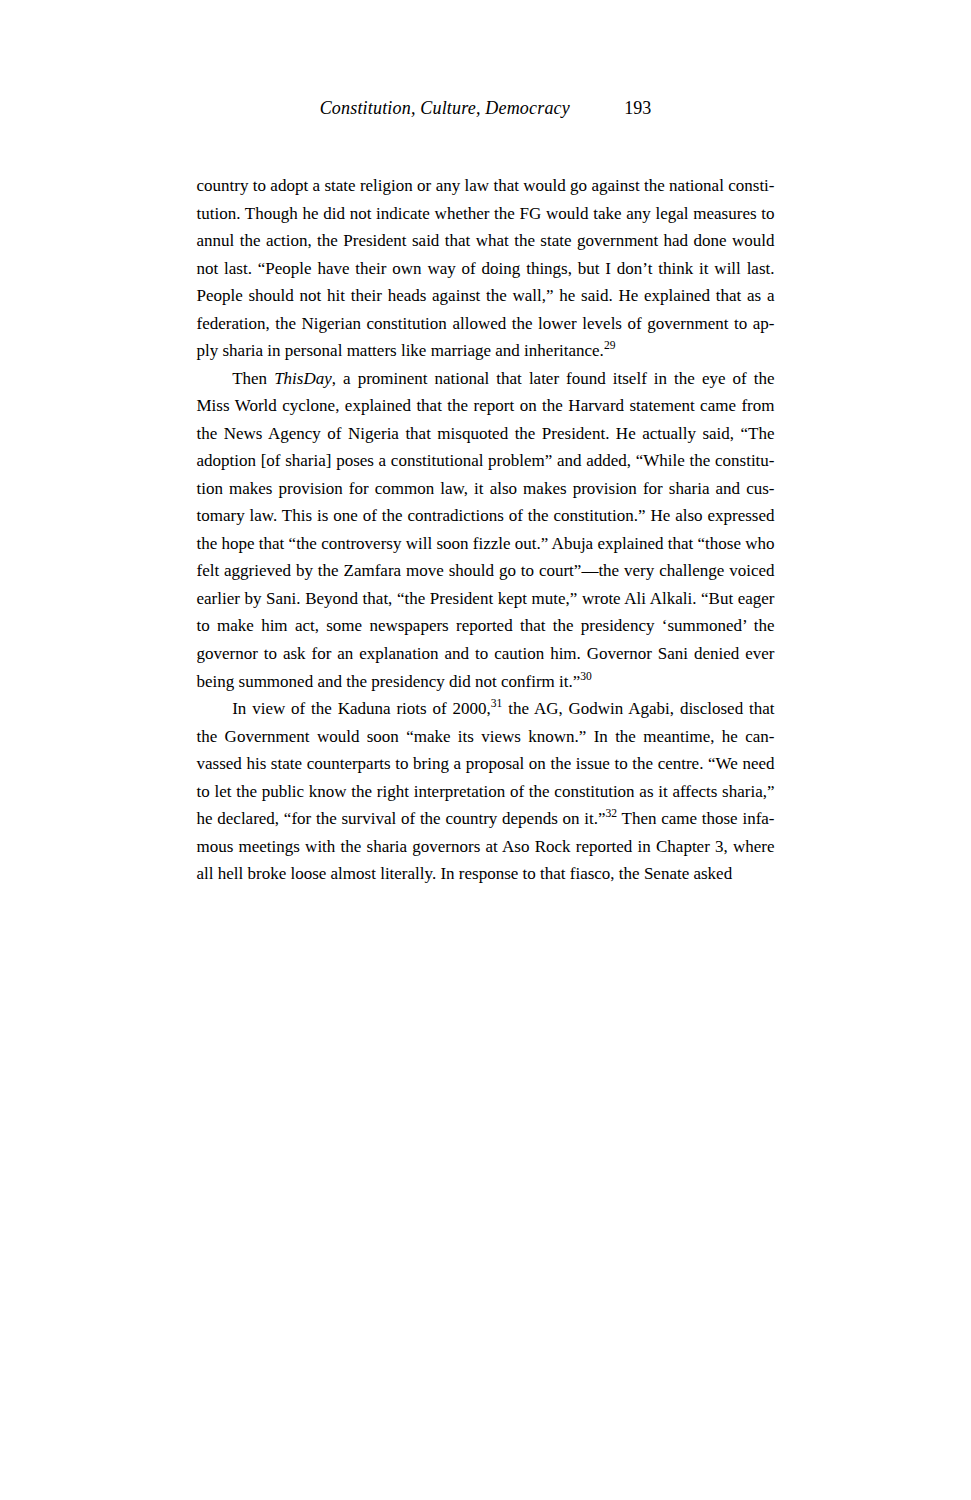Constitution, Culture, Democracy 193
country to adopt a state religion or any law that would go against the national constitution. Though he did not indicate whether the FG would take any legal measures to annul the action, the President said that what the state government had done would not last. “People have their own way of doing things, but I don’t think it will last. People should not hit their heads against the wall,” he said. He explained that as a federation, the Nigerian constitution allowed the lower levels of government to apply sharia in personal matters like marriage and inheritance.29
Then ThisDay, a prominent national that later found itself in the eye of the Miss World cyclone, explained that the report on the Harvard statement came from the News Agency of Nigeria that misquoted the President. He actually said, “The adoption [of sharia] poses a constitutional problem” and added, “While the constitution makes provision for common law, it also makes provision for sharia and customary law. This is one of the contradictions of the constitution.” He also expressed the hope that “the controversy will soon fizzle out.” Abuja explained that “those who felt aggrieved by the Zamfara move should go to court”—the very challenge voiced earlier by Sani. Beyond that, “the President kept mute,” wrote Ali Alkali. “But eager to make him act, some newspapers reported that the presidency ‘summoned’ the governor to ask for an explanation and to caution him. Governor Sani denied ever being summoned and the presidency did not confirm it.”30
In view of the Kaduna riots of 2000,31 the AG, Godwin Agabi, disclosed that the Government would soon “make its views known.” In the meantime, he canvassed his state counterparts to bring a proposal on the issue to the centre. “We need to let the public know the right interpretation of the constitution as it affects sharia,” he declared, “for the survival of the country depends on it.”32 Then came those infamous meetings with the sharia governors at Aso Rock reported in Chapter 3, where all hell broke loose almost literally. In response to that fiasco, the Senate asked